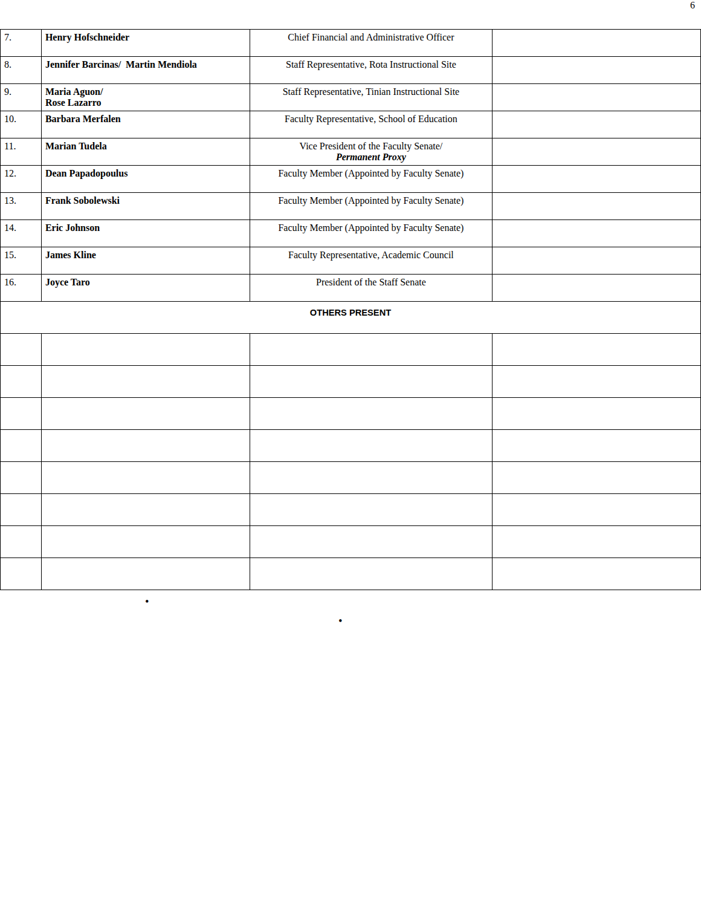6
| 7. | Henry Hofschneider | Chief Financial and Administrative Officer | |
| 8. | Jennifer Barcinas/ Martin Mendiola | Staff Representative, Rota Instructional Site | |
| 9. | Maria Aguon/ Rose Lazarro | Staff Representative, Tinian Instructional Site | |
| 10. | Barbara Merfalen | Faculty Representative, School of Education | |
| 11. | Marian Tudela | Vice President of the Faculty Senate/ Permanent Proxy | |
| 12. | Dean Papadopoulus | Faculty Member (Appointed by Faculty Senate) | |
| 13. | Frank Sobolewski | Faculty Member (Appointed by Faculty Senate) | |
| 14. | Eric Johnson | Faculty Member (Appointed by Faculty Senate) | |
| 15. | James Kline | Faculty Representative, Academic Council | |
| 16. | Joyce Taro | President of the Staff Senate | |
| OTHERS PRESENT |
•
•